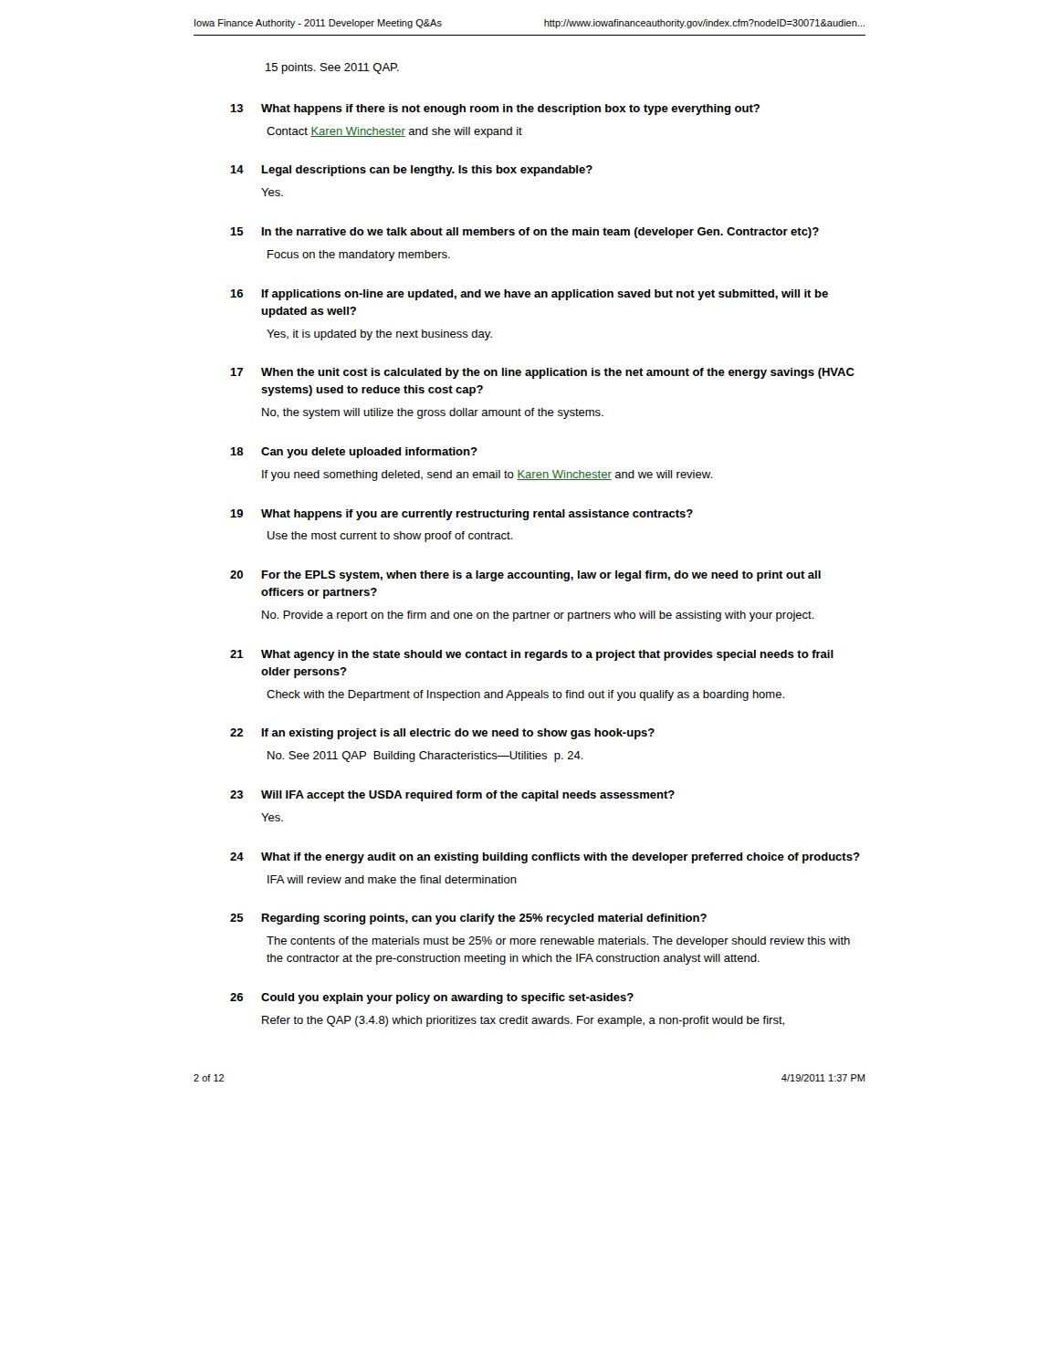Iowa Finance Authority - 2011 Developer Meeting Q&As
http://www.iowafinanceauthority.gov/index.cfm?nodeID=30071&audien...
15 points. See 2011 QAP.
13
What happens if there is not enough room in the description box to type everything out?
Contact Karen Winchester and she will expand it
14
Legal descriptions can be lengthy. Is this box expandable?
Yes.
15
In the narrative do we talk about all members of on the main team (developer Gen. Contractor etc)?
Focus on the mandatory members.
16
If applications on-line are updated, and we have an application saved but not yet submitted, will it be updated as well?
Yes, it is updated by the next business day.
17
When the unit cost is calculated by the on line application is the net amount of the energy savings (HVAC systems) used to reduce this cost cap?
No, the system will utilize the gross dollar amount of the systems.
18
Can you delete uploaded information?
If you need something deleted, send an email to Karen Winchester and we will review.
19
What happens if you are currently restructuring rental assistance contracts?
Use the most current to show proof of contract.
20
For the EPLS system, when there is a large accounting, law or legal firm, do we need to print out all officers or partners?
No. Provide a report on the firm and one on the partner or partners who will be assisting with your project.
21
What agency in the state should we contact in regards to a project that provides special needs to frail older persons?
Check with the Department of Inspection and Appeals to find out if you qualify as a boarding home.
22
If an existing project is all electric do we need to show gas hook-ups?
No. See 2011 QAP Building Characteristics—Utilities p. 24.
23
Will IFA accept the USDA required form of the capital needs assessment?
Yes.
24
What if the energy audit on an existing building conflicts with the developer preferred choice of products?
IFA will review and make the final determination
25
Regarding scoring points, can you clarify the 25% recycled material definition?
The contents of the materials must be 25% or more renewable materials. The developer should review this with the contractor at the pre-construction meeting in which the IFA construction analyst will attend.
26
Could you explain your policy on awarding to specific set-asides?
Refer to the QAP (3.4.8) which prioritizes tax credit awards. For example, a non-profit would be first,
2 of 12
4/19/2011 1:37 PM